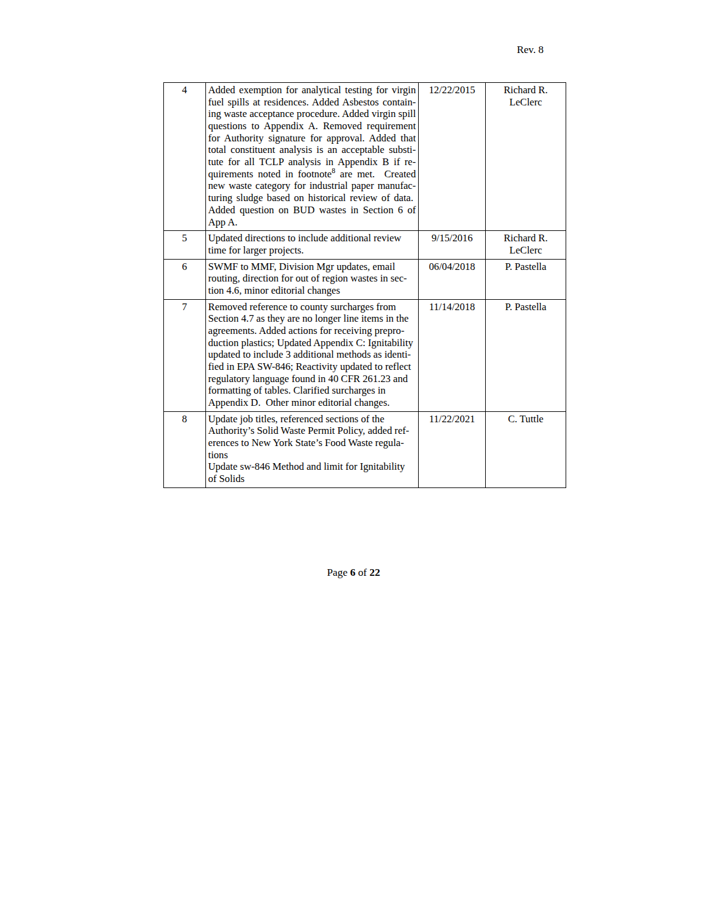Rev. 8
| 4 | Added exemption for analytical testing for virgin fuel spills at residences. Added Asbestos containing waste acceptance procedure. Added virgin spill questions to Appendix A. Removed requirement for Authority signature for approval. Added that total constituent analysis is an acceptable substitute for all TCLP analysis in Appendix B if requirements noted in footnote 8 are met. Created new waste category for industrial paper manufacturing sludge based on historical review of data. Added question on BUD wastes in Section 6 of App A. | 12/22/2015 | Richard R. LeClerc |
| 5 | Updated directions to include additional review time for larger projects. | 9/15/2016 | Richard R. LeClerc |
| 6 | SWMF to MMF, Division Mgr updates, email routing, direction for out of region wastes in section 4.6, minor editorial changes | 06/04/2018 | P. Pastella |
| 7 | Removed reference to county surcharges from Section 4.7 as they are no longer line items in the agreements. Added actions for receiving preproduction plastics; Updated Appendix C: Ignitability updated to include 3 additional methods as identified in EPA SW-846; Reactivity updated to reflect regulatory language found in 40 CFR 261.23 and formatting of tables. Clarified surcharges in Appendix D. Other minor editorial changes. | 11/14/2018 | P. Pastella |
| 8 | Update job titles, referenced sections of the Authority’s Solid Waste Permit Policy, added references to New York State’s Food Waste regulations Update sw-846 Method and limit for Ignitability of Solids | 11/22/2021 | C. Tuttle |
Page 6 of 22